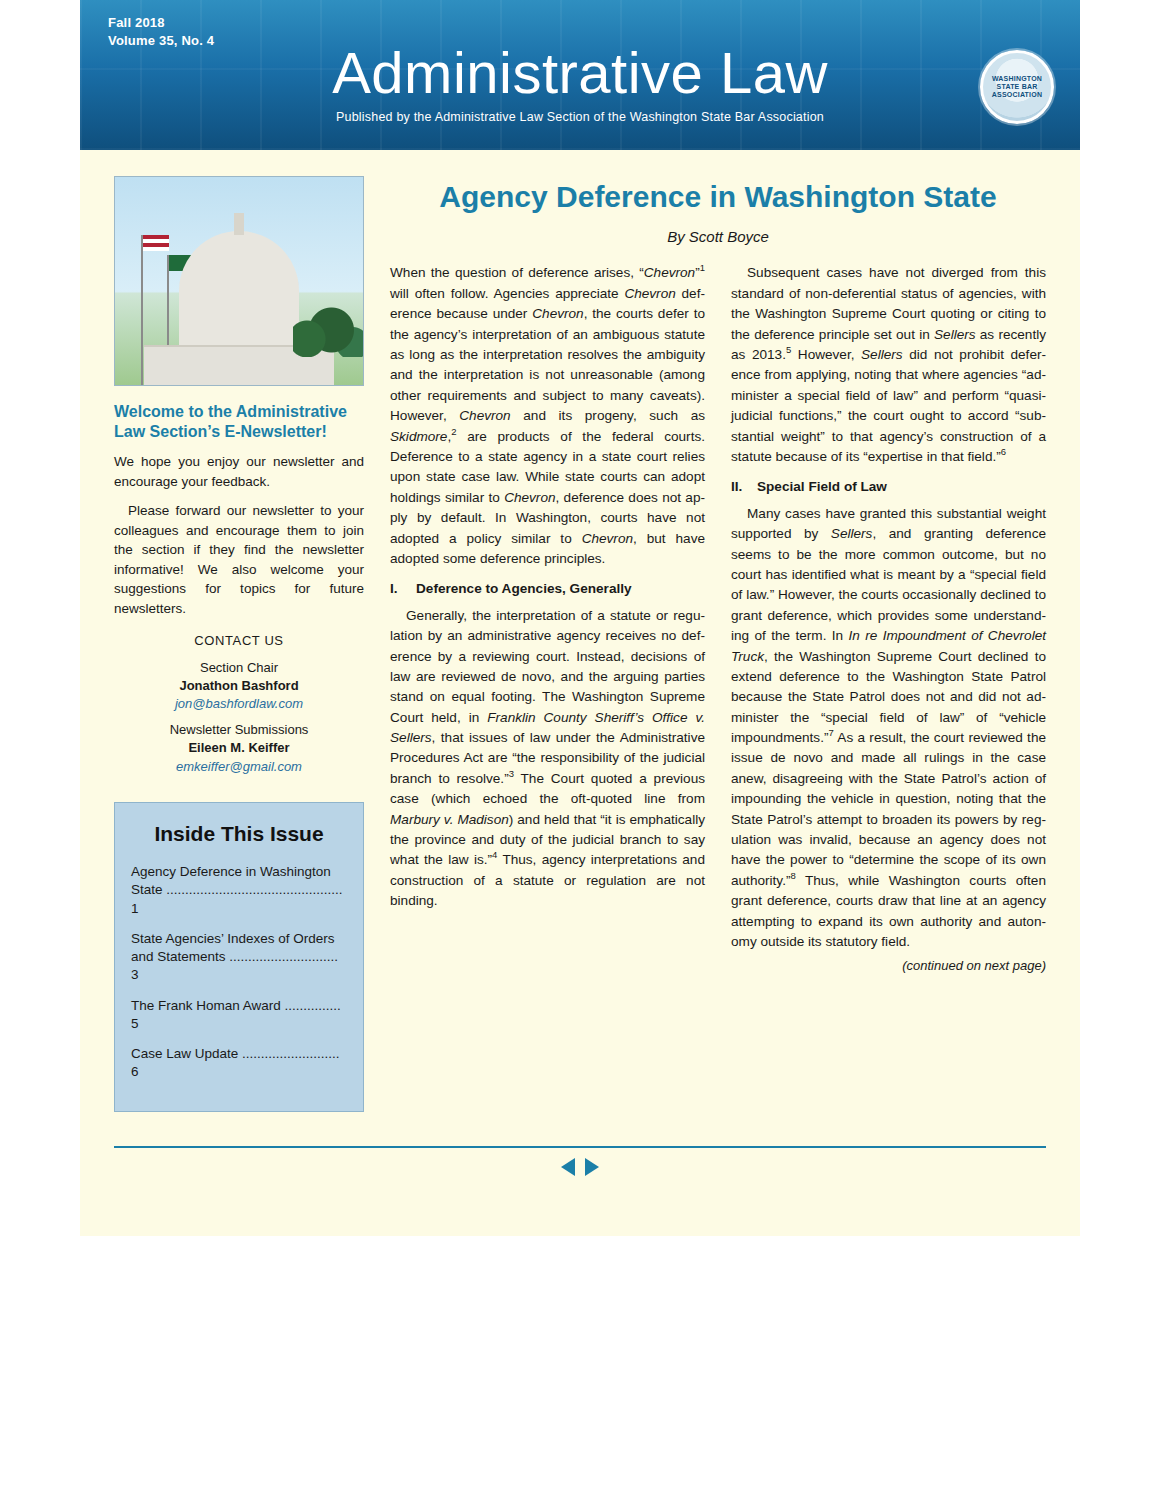Fall 2018
Volume 35, No. 4
Administrative Law
Published by the Administrative Law Section of the Washington State Bar Association
WASHINGTON
STATE BAR
ASSOCIATION
Welcome to the Administrative Law Section’s E-Newsletter!
We hope you enjoy our newsletter and encourage your feedback.
Please forward our newsletter to your colleagues and encourage them to join the section if they find the newsletter informative! We also welcome your suggestions for topics for future newsletters.
CONTACT US
Section Chair
Jonathon Bashford
jon@bashfordlaw.com
Newsletter Submissions
Eileen M. Keiffer
emkeiffer@gmail.com
Inside This Issue
Agency Deference in Washington State ............................................... 1
State Agencies’ Indexes of Orders and Statements ............................. 3
The Frank Homan Award ............... 5
Case Law Update .......................... 6
Agency Deference in Washington State
By Scott Boyce
When the question of deference arises, “Chevron”1 will often follow. Agencies appreciate Chevron deference because under Chevron, the courts defer to the agency’s interpretation of an ambiguous statute as long as the interpretation resolves the ambiguity and the interpretation is not unreasonable (among other requirements and subject to many caveats). However, Chevron and its progeny, such as Skidmore,2 are products of the federal courts. Deference to a state agency in a state court relies upon state case law. While state courts can adopt holdings similar to Chevron, deference does not apply by default. In Washington, courts have not adopted a policy similar to Chevron, but have adopted some deference principles.
I. Deference to Agencies, Generally
Generally, the interpretation of a statute or regulation by an administrative agency receives no deference by a reviewing court. Instead, decisions of law are reviewed de novo, and the arguing parties stand on equal footing. The Washington Supreme Court held, in Franklin County Sheriff’s Office v. Sellers, that issues of law under the Administrative Procedures Act are “the responsibility of the judicial branch to resolve.”3 The Court quoted a previous case (which echoed the oft-quoted line from Marbury v. Madison) and held that “it is emphatically the province and duty of the judicial branch to say what the law is.”4 Thus, agency interpretations and construction of a statute or regulation are not binding.
Subsequent cases have not diverged from this standard of non-deferential status of agencies, with the Washington Supreme Court quoting or citing to the deference principle set out in Sellers as recently as 2013.5 However, Sellers did not prohibit deference from applying, noting that where agencies “administer a special field of law” and perform “quasi-judicial functions,” the court ought to accord “substantial weight” to that agency’s construction of a statute because of its “expertise in that field.”6
II. Special Field of Law
Many cases have granted this substantial weight supported by Sellers, and granting deference seems to be the more common outcome, but no court has identified what is meant by a “special field of law.” However, the courts occasionally declined to grant deference, which provides some understanding of the term. In In re Impoundment of Chevrolet Truck, the Washington Supreme Court declined to extend deference to the Washington State Patrol because the State Patrol does not and did not administer the “special field of law” of “vehicle impoundments.”7 As a result, the court reviewed the issue de novo and made all rulings in the case anew, disagreeing with the State Patrol’s action of impounding the vehicle in question, noting that the State Patrol’s attempt to broaden its powers by regulation was invalid, because an agency does not have the power to “determine the scope of its own authority.”8 Thus, while Washington courts often grant deference, courts draw that line at an agency attempting to expand its own authority and autonomy outside its statutory field.
(continued on next page)